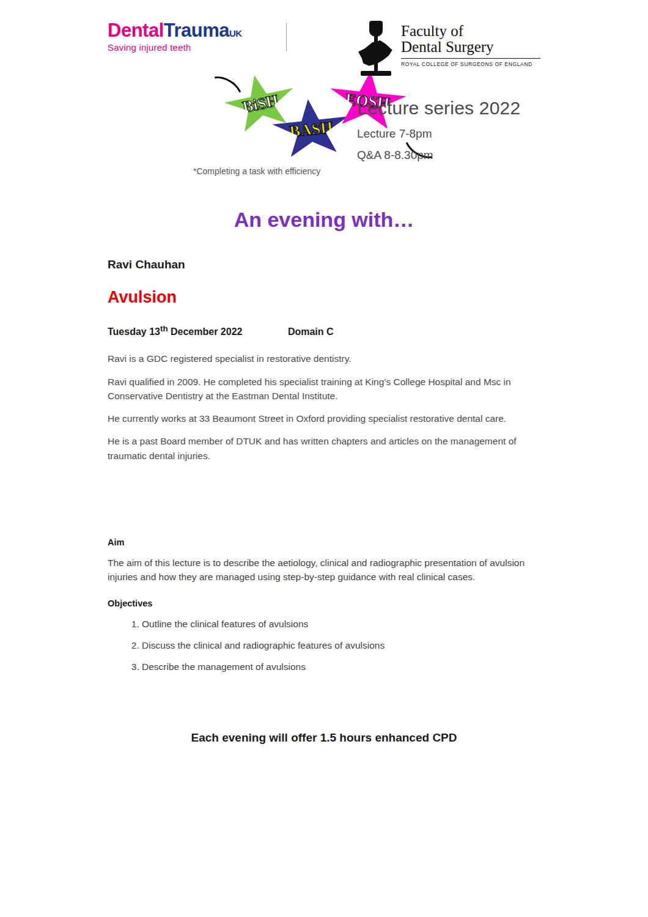Dental Trauma UK
Saving injured teeth
BiSH
BASH
EOSH
Faculty of
Dental Surgery
ROYAL COLLEGE OF SURGEONS OF ENGLAND
Lecture series 2022
Lecture 7-8pm
Q&A 8-8.30pm
*Completing a task with efficiency
An evening with…
Ravi Chauhan
Avulsion
Tuesday 13th December 2022 Domain C
Ravi is a GDC registered specialist in restorative dentistry.
Ravi qualified in 2009. He completed his specialist training at King’s College Hospital and Msc in Conservative Dentistry at the Eastman Dental Institute.
He currently works at 33 Beaumont Street in Oxford providing specialist restorative dental care.
He is a past Board member of DTUK and has written chapters and articles on the management of traumatic dental injuries.
Aim
The aim of this lecture is to describe the aetiology, clinical and radiographic presentation of avulsion injuries and how they are managed using step-by-step guidance with real clinical cases.
Objectives
Outline the clinical features of avulsions
Discuss the clinical and radiographic features of avulsions
Describe the management of avulsions
Each evening will offer 1.5 hours enhanced CPD